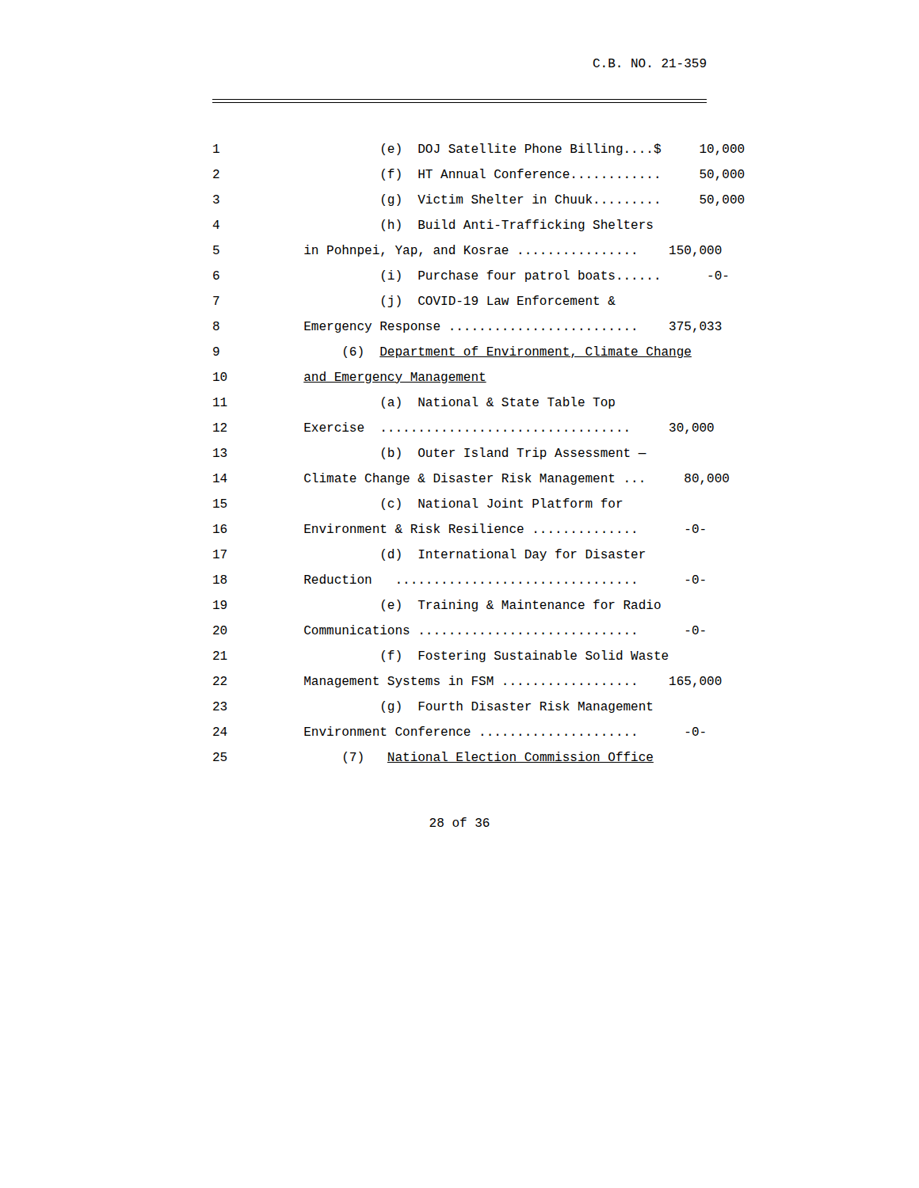C.B. NO. 21-359
| 1 | (e) DOJ Satellite Phone Billing....$ 10,000 |
| 2 | (f) HT Annual Conference............ 50,000 |
| 3 | (g) Victim Shelter in Chuuk......... 50,000 |
| 4 | (h) Build Anti-Trafficking Shelters |
| 5 | in Pohnpei, Yap, and Kosrae ................ 150,000 |
| 6 | (i) Purchase four patrol boats...... -0- |
| 7 | (j) COVID-19 Law Enforcement & |
| 8 | Emergency Response ......................... 375,033 |
| 9 | (6) Department of Environment, Climate Change |
| 10 | and Emergency Management |
| 11 | (a) National & State Table Top |
| 12 | Exercise ................................. 30,000 |
| 13 | (b) Outer Island Trip Assessment — |
| 14 | Climate Change & Disaster Risk Management ... 80,000 |
| 15 | (c) National Joint Platform for |
| 16 | Environment & Risk Resilience .............. -0- |
| 17 | (d) International Day for Disaster |
| 18 | Reduction ................................ -0- |
| 19 | (e) Training & Maintenance for Radio |
| 20 | Communications ............................. -0- |
| 21 | (f) Fostering Sustainable Solid Waste |
| 22 | Management Systems in FSM .................. 165,000 |
| 23 | (g) Fourth Disaster Risk Management |
| 24 | Environment Conference ..................... -0- |
| 25 | (7) National Election Commission Office |
28 of 36